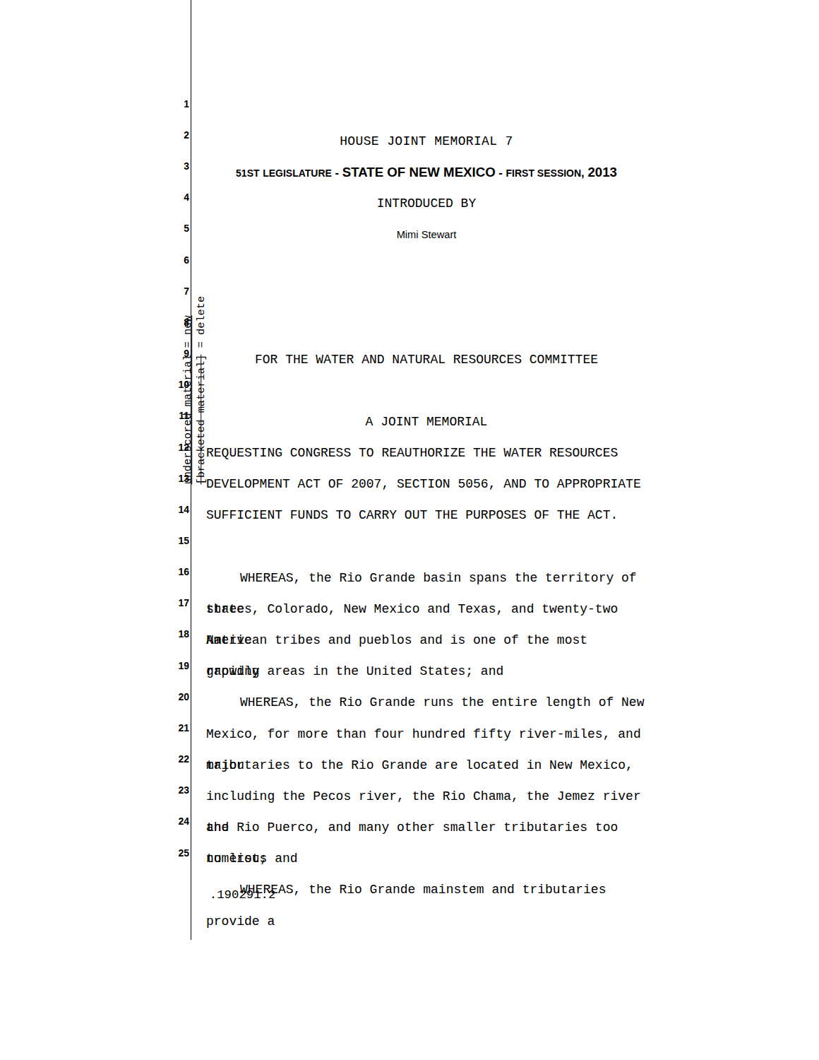1
2
3
4
5
6
7
8
9
10
11
12
13
14
15
16
17
18
19
20
21
22
23
24
25
underscored material = new
[bracketed material] = delete
HOUSE JOINT MEMORIAL 7
51 ST LEGISLATURE - STATE OF NEW MEXICO - FIRST SESSION, 2013
INTRODUCED BY
Mimi Stewart
FOR THE WATER AND NATURAL RESOURCES COMMITTEE
A JOINT MEMORIAL
REQUESTING CONGRESS TO REAUTHORIZE THE WATER RESOURCES
DEVELOPMENT ACT OF 2007, SECTION 5056, AND TO APPROPRIATE
SUFFICIENT FUNDS TO CARRY OUT THE PURPOSES OF THE ACT.
WHEREAS, the Rio Grande basin spans the territory of three
states, Colorado, New Mexico and Texas, and twenty-two Native
American tribes and pueblos and is one of the most rapidly
growing areas in the United States; and
WHEREAS, the Rio Grande runs the entire length of New
Mexico, for more than four hundred fifty river-miles, and major
tributaries to the Rio Grande are located in New Mexico,
including the Pecos river, the Rio Chama, the Jemez river and
the Rio Puerco, and many other smaller tributaries too numerous
to list; and
WHEREAS, the Rio Grande mainstem and tributaries provide a
.190291.2